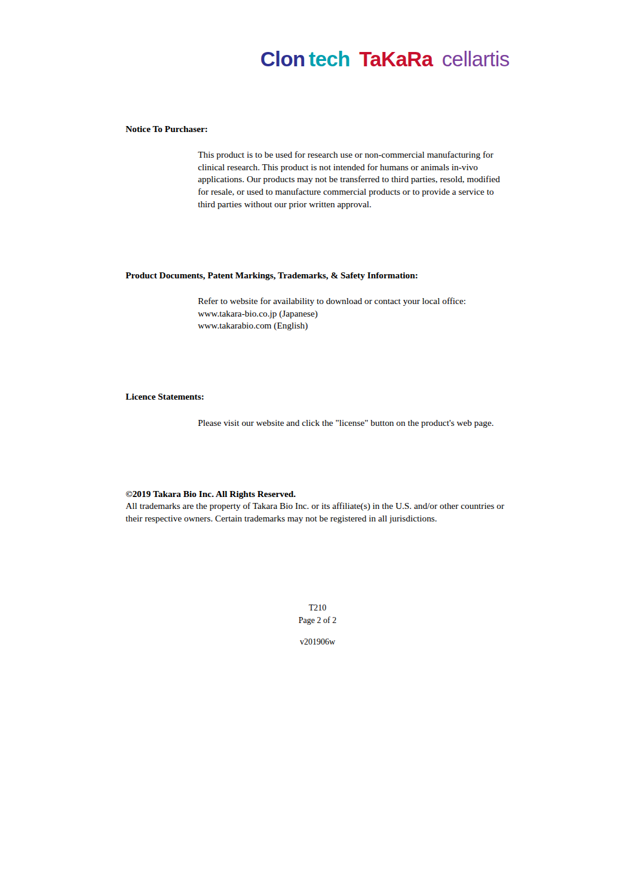Clon tech TaKaRa cellartis
Notice To Purchaser:
This product is to be used for research use or non-commercial manufacturing for clinical research. This product is not intended for humans or animals in-vivo applications. Our products may not be transferred to third parties, resold, modified for resale, or used to manufacture commercial products or to provide a service to third parties without our prior written approval.
Product Documents, Patent Markings, Trademarks, & Safety Information:
Refer to website for availability to download or contact your local office:
www.takara-bio.co.jp (Japanese)
www.takarabio.com (English)
Licence Statements:
Please visit our website and click the "license" button on the product's web page.
©2019 Takara Bio Inc. All Rights Reserved.
All trademarks are the property of Takara Bio Inc. or its affiliate(s) in the U.S. and/or other countries or their respective owners. Certain trademarks may not be registered in all jurisdictions.
T210
Page 2 of 2
v201906w